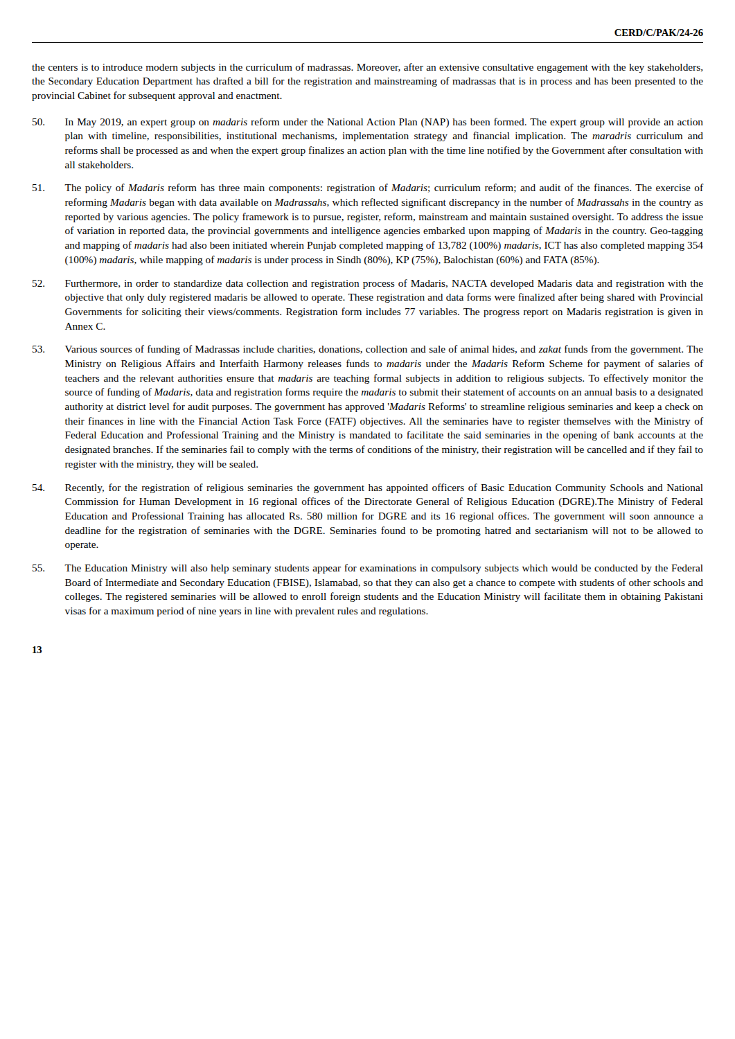CERD/C/PAK/24-26
the centers is to introduce modern subjects in the curriculum of madrassas. Moreover, after an extensive consultative engagement with the key stakeholders, the Secondary Education Department has drafted a bill for the registration and mainstreaming of madrassas that is in process and has been presented to the provincial Cabinet for subsequent approval and enactment.
50.
In May 2019, an expert group on madaris reform under the National Action Plan (NAP) has been formed. The expert group will provide an action plan with timeline, responsibilities, institutional mechanisms, implementation strategy and financial implication. The maradris curriculum and reforms shall be processed as and when the expert group finalizes an action plan with the time line notified by the Government after consultation with all stakeholders.
51.
The policy of Madaris reform has three main components: registration of Madaris; curriculum reform; and audit of the finances. The exercise of reforming Madaris began with data available on Madrassahs, which reflected significant discrepancy in the number of Madrassahs in the country as reported by various agencies. The policy framework is to pursue, register, reform, mainstream and maintain sustained oversight. To address the issue of variation in reported data, the provincial governments and intelligence agencies embarked upon mapping of Madaris in the country. Geo-tagging and mapping of madaris had also been initiated wherein Punjab completed mapping of 13,782 (100%) madaris, ICT has also completed mapping 354 (100%) madaris, while mapping of madaris is under process in Sindh (80%), KP (75%), Balochistan (60%) and FATA (85%).
52.
Furthermore, in order to standardize data collection and registration process of Madaris, NACTA developed Madaris data and registration with the objective that only duly registered madaris be allowed to operate. These registration and data forms were finalized after being shared with Provincial Governments for soliciting their views/comments. Registration form includes 77 variables. The progress report on Madaris registration is given in Annex C.
53.
Various sources of funding of Madrassas include charities, donations, collection and sale of animal hides, and zakat funds from the government. The Ministry on Religious Affairs and Interfaith Harmony releases funds to madaris under the Madaris Reform Scheme for payment of salaries of teachers and the relevant authorities ensure that madaris are teaching formal subjects in addition to religious subjects. To effectively monitor the source of funding of Madaris, data and registration forms require the madaris to submit their statement of accounts on an annual basis to a designated authority at district level for audit purposes. The government has approved 'Madaris Reforms' to streamline religious seminaries and keep a check on their finances in line with the Financial Action Task Force (FATF) objectives. All the seminaries have to register themselves with the Ministry of Federal Education and Professional Training and the Ministry is mandated to facilitate the said seminaries in the opening of bank accounts at the designated branches. If the seminaries fail to comply with the terms of conditions of the ministry, their registration will be cancelled and if they fail to register with the ministry, they will be sealed.
54.
Recently, for the registration of religious seminaries the government has appointed officers of Basic Education Community Schools and National Commission for Human Development in 16 regional offices of the Directorate General of Religious Education (DGRE).The Ministry of Federal Education and Professional Training has allocated Rs. 580 million for DGRE and its 16 regional offices. The government will soon announce a deadline for the registration of seminaries with the DGRE. Seminaries found to be promoting hatred and sectarianism will not to be allowed to operate.
55.
The Education Ministry will also help seminary students appear for examinations in compulsory subjects which would be conducted by the Federal Board of Intermediate and Secondary Education (FBISE), Islamabad, so that they can also get a chance to compete with students of other schools and colleges. The registered seminaries will be allowed to enroll foreign students and the Education Ministry will facilitate them in obtaining Pakistani visas for a maximum period of nine years in line with prevalent rules and regulations.
13